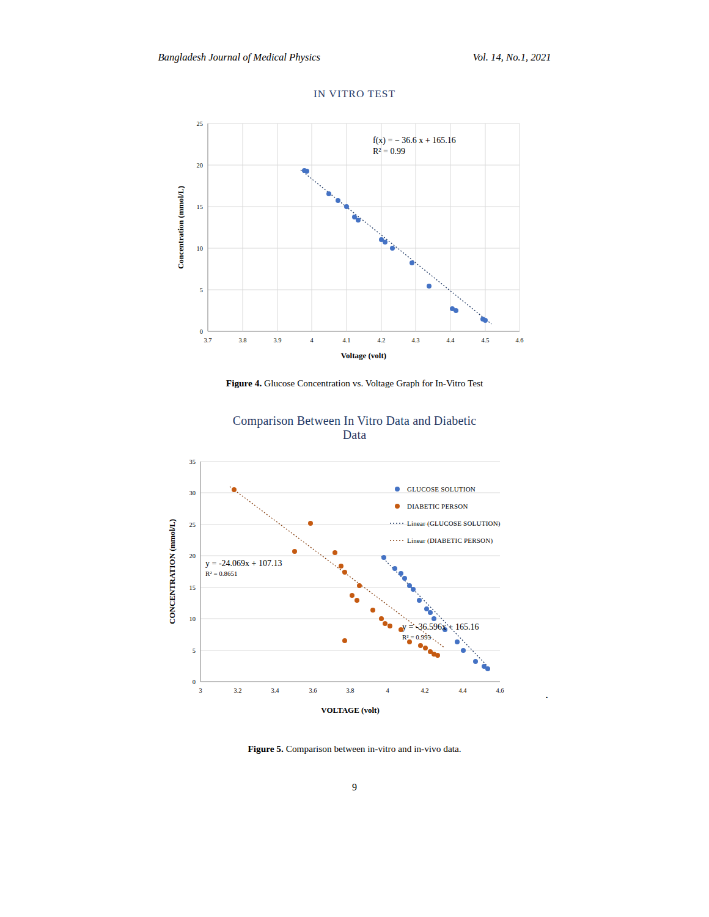Bangladesh Journal of Medical Physics Vol. 14, No.1, 2021
IN VITRO TEST
25 20 15 10 5 0 3.7 3.8 3.9 4 4.1 4.2 4.3 4.4 4.5 4.6 Voltage (volt) Concentration (mmol/L) f(x) = − 36.6 x + 165.16 R² = 0.99
Figure 4. Glucose Concentration vs. Voltage Graph for In-Vitro Test
Comparison Between In Vitro Data and Diabetic
Data
35 30 25 20 15 10 5 0 3 3.2 3.4 3.6 3.8 4 4.2 4.4 4.6 VOLTAGE (volt) CONCENTRATION (mmol/L) GLUCOSE SOLUTION DIABETIC PERSON Linear (GLUCOSE SOLUTION) Linear (DIABETIC PERSON) y = -24.069x + 107.13 R² = 0.8651 y = -36.596x + 165.16 R² = 0.993
Figure 5. Comparison between in-vitro and in-vivo data.
.
9